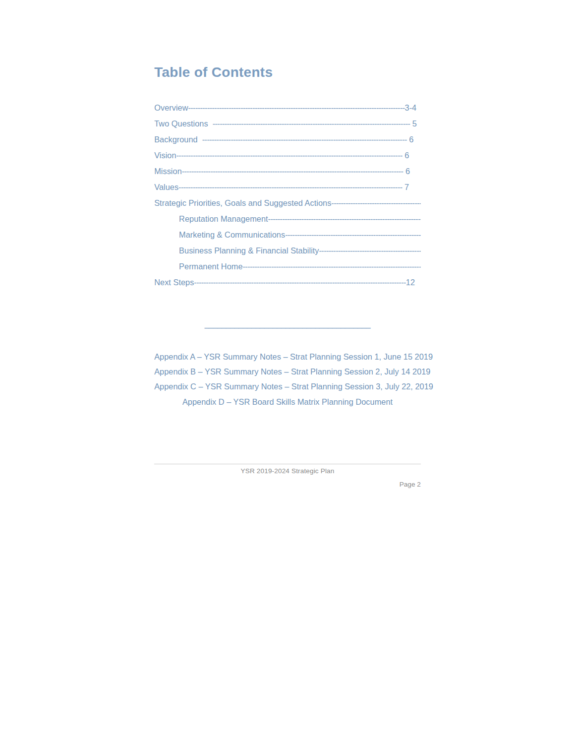Table of Contents
Overview-------------------------------------------------------------------------------------------3-4
Two Questions ----------------------------------------------------------------------------------- 5
Background -------------------------------------------------------------------------------------- 6
Vision----------------------------------------------------------------------------------------------- 6
Mission--------------------------------------------------------------------------------------------- 6
Values---------------------------------------------------------------------------------------------- 7
Strategic Priorities, Goals and Suggested Actions--------------------------------------- 8-11
Reputation Management--------------------------------------------------------------------- 8
Marketing & Communications----------------------------------------------------------------- 9
Business Planning & Financial Stability-------------------------------------------------10
Permanent Home-----------------------------------------------------------------------------11
Next Steps-----------------------------------------------------------------------------------------12
_______________________________________
Appendix A – YSR Summary Notes – Strat Planning Session 1, June 15 2019
Appendix B – YSR Summary Notes – Strat Planning Session 2, July 14 2019
Appendix C – YSR Summary Notes – Strat Planning Session 3, July 22, 2019
Appendix D – YSR Board Skills Matrix Planning Document
YSR 2019-2024 Strategic Plan
Page 2